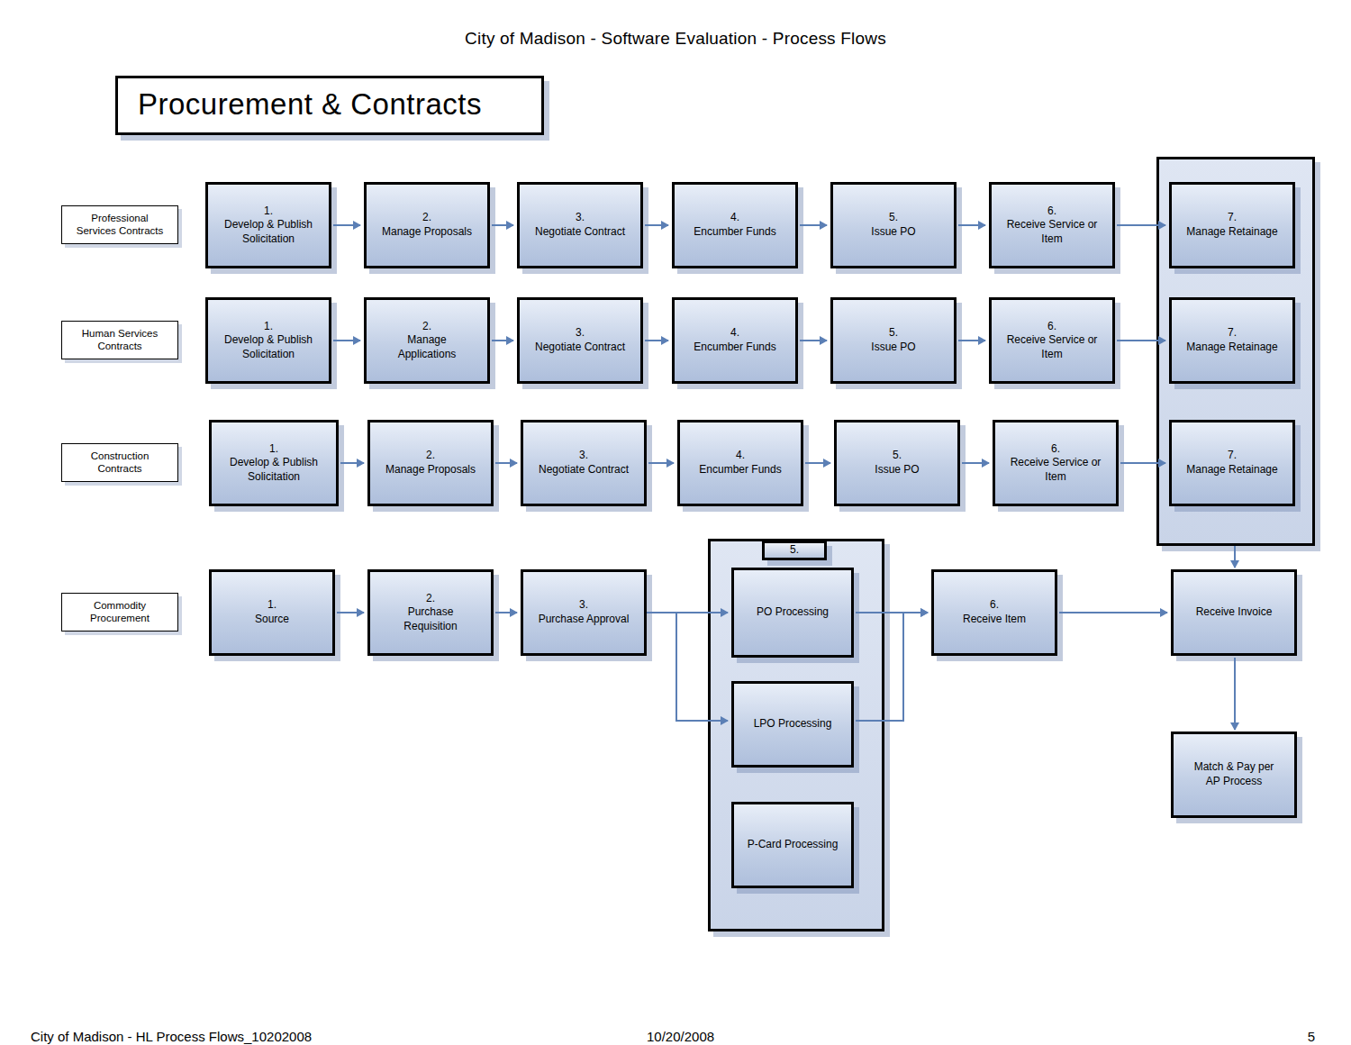City of Madison - Software Evaluation - Process Flows
Procurement & Contracts
Professional
Services Contracts
Human Services
Contracts
Construction
Contracts
Commodity
Procurement
1.
Develop & Publish
Solicitation
2.
Manage Proposals
3.
Negotiate Contract
4.
Encumber Funds
5.
Issue PO
6.
Receive Service or
Item
7.
Manage Retainage
1.
Develop & Publish
Solicitation
2.
Manage
Applications
3.
Negotiate Contract
4.
Encumber Funds
5.
Issue PO
6.
Receive Service or
Item
7.
Manage Retainage
1.
Develop & Publish
Solicitation
2.
Manage Proposals
3.
Negotiate Contract
4.
Encumber Funds
5.
Issue PO
6.
Receive Service or
Item
7.
Manage Retainage
1.
Source
2.
Purchase
Requisition
3.
Purchase Approval
5.
PO Processing
LPO Processing
P-Card Processing
6.
Receive Item
Receive Invoice
Match & Pay per
AP Process
City of Madison - HL Process Flows_10202008 10/20/2008 5